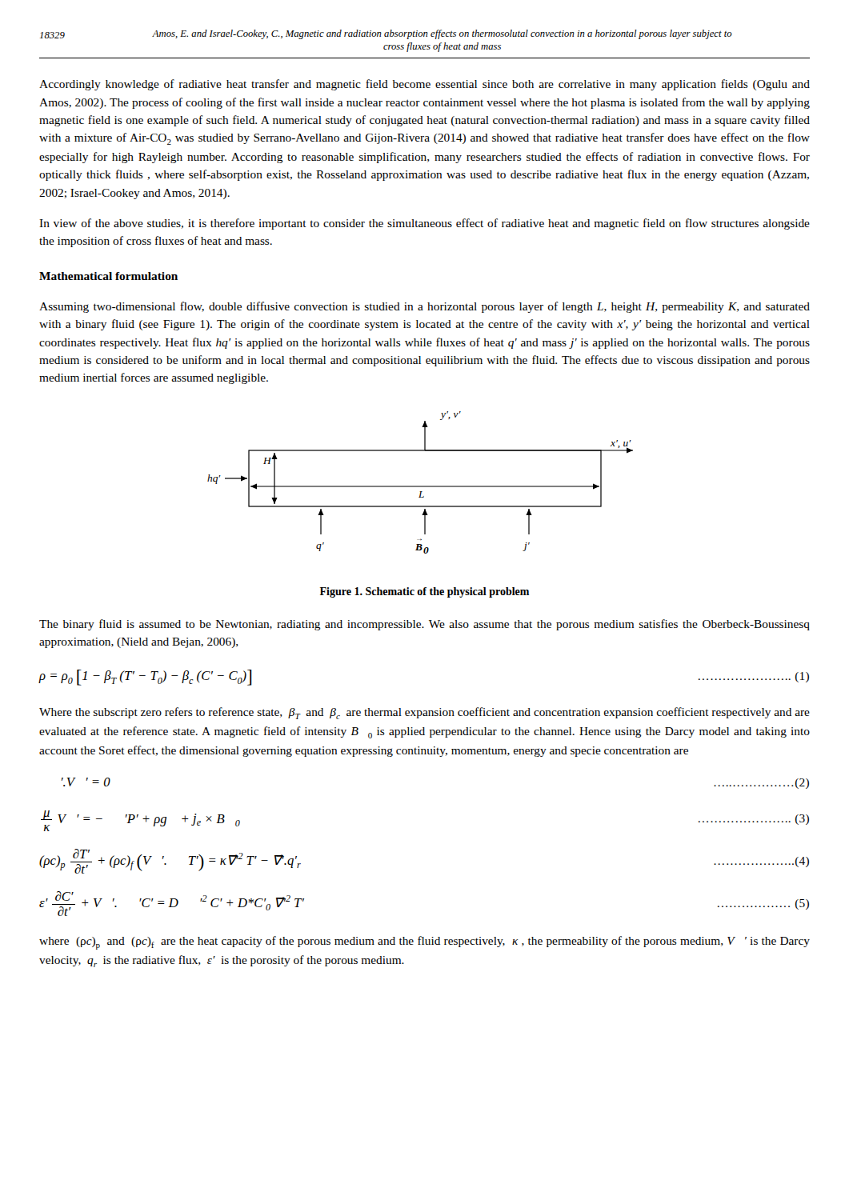18329
Amos, E. and Israel-Cookey, C., Magnetic and radiation absorption effects on thermosolutal convection in a horizontal porous layer subject to cross fluxes of heat and mass
Accordingly knowledge of radiative heat transfer and magnetic field become essential since both are correlative in many application fields (Ogulu and Amos, 2002). The process of cooling of the first wall inside a nuclear reactor containment vessel where the hot plasma is isolated from the wall by applying magnetic field is one example of such field. A numerical study of conjugated heat (natural convection-thermal radiation) and mass in a square cavity filled with a mixture of Air-CO2 was studied by Serrano-Avellano and Gijon-Rivera (2014) and showed that radiative heat transfer does have effect on the flow especially for high Rayleigh number. According to reasonable simplification, many researchers studied the effects of radiation in convective flows. For optically thick fluids , where self-absorption exist, the Rosseland approximation was used to describe radiative heat flux in the energy equation (Azzam, 2002; Israel-Cookey and Amos, 2014).
In view of the above studies, it is therefore important to consider the simultaneous effect of radiative heat and magnetic field on flow structures alongside the imposition of cross fluxes of heat and mass.
Mathematical formulation
Assuming two-dimensional flow, double diffusive convection is studied in a horizontal porous layer of length L, height H, permeability K, and saturated with a binary fluid (see Figure 1). The origin of the coordinate system is located at the centre of the cavity with x′, y′ being the horizontal and vertical coordinates respectively. Heat flux hq′ is applied on the horizontal walls while fluxes of heat q′ and mass j′ is applied on the horizontal walls. The porous medium is considered to be uniform and in local thermal and compositional equilibrium with the fluid. The effects due to viscous dissipation and porous medium inertial forces are assumed negligible.
hq′ H L y′, v′ x′, u′ q′ B 0 → j′
Figure 1. Schematic of the physical problem
The binary fluid is assumed to be Newtonian, radiating and incompressible. We also assume that the porous medium satisfies the Oberbeck-Boussinesq approximation, (Nield and Bejan, 2006),
ρ = ρ0 [1 − βT (T′ − T0) − βc (C′ − C0)]
(1)
Where the subscript zero refers to reference state, βT and βc are thermal expansion coefficient and concentration expansion coefficient respectively and are evaluated at the reference state. A magnetic field of intensity B⃗0 is applied perpendicular to the channel. Hence using the Darcy model and taking into account the Soret effect, the dimensional governing equation expressing continuity, momentum, energy and specie concentration are
∇⃗′.V⃗′ = 0
…..……………(2)
μκ V⃗′ = −∇⃗′P′ + ρg⃗ + je × B⃗0
(3)
(ρc)p ∂T′∂t′ + (ρc)f (V⃗′.∇⃗T′) = κ∇⃗′2 T′ − ∇⃗′.q′r
………………..(4)
ε′ ∂C′∂t′ + V⃗′.∇⃗′C′ = D∇⃗′2 C′ + D*C′0 ∇⃗′2 T′
……………… (5)
where (ρc)p and (ρc)f are the heat capacity of the porous medium and the fluid respectively, κ , the permeability of the porous medium, V⃗′ is the Darcy velocity, qr is the radiative flux, ε′ is the porosity of the porous medium.